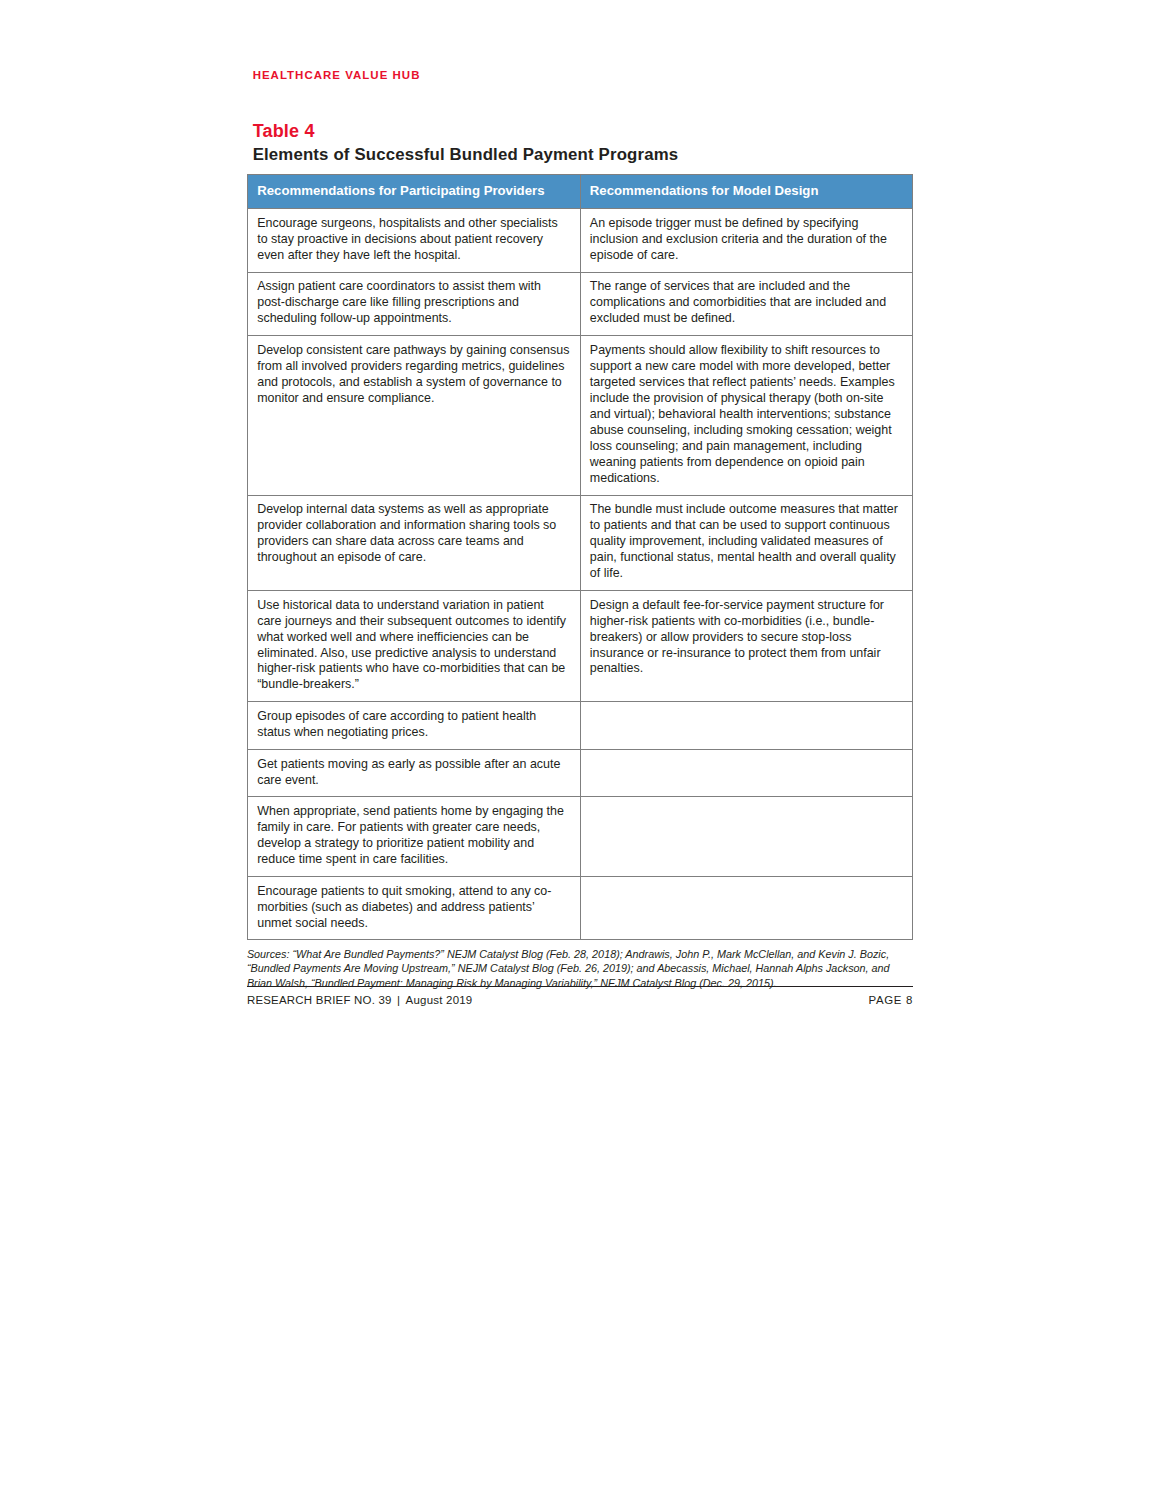Healthcare Value Hub
Table 4
Elements of Successful Bundled Payment Programs
| Recommendations for Participating Providers | Recommendations for Model Design |
| --- | --- |
| Encourage surgeons, hospitalists and other specialists to stay proactive in decisions about patient recovery even after they have left the hospital. | An episode trigger must be defined by specifying inclusion and exclusion criteria and the duration of the episode of care. |
| Assign patient care coordinators to assist them with post-discharge care like filling prescriptions and scheduling follow-up appointments. | The range of services that are included and the complications and comorbidities that are included and excluded must be defined. |
| Develop consistent care pathways by gaining consensus from all involved providers regarding metrics, guidelines and protocols, and establish a system of governance to monitor and ensure compliance. | Payments should allow flexibility to shift resources to support a new care model with more developed, better targeted services that reflect patients’ needs. Examples include the provision of physical therapy (both on-site and virtual); behavioral health interventions; substance abuse counseling, including smoking cessation; weight loss counseling; and pain management, including weaning patients from dependence on opioid pain medications. |
| Develop internal data systems as well as appropriate provider collaboration and information sharing tools so providers can share data across care teams and throughout an episode of care. | The bundle must include outcome measures that matter to patients and that can be used to support continuous quality improvement, including validated measures of pain, functional status, mental health and overall quality of life. |
| Use historical data to understand variation in patient care journeys and their subsequent outcomes to identify what worked well and where inefficiencies can be eliminated. Also, use predictive analysis to understand higher-risk patients who have co-morbidities that can be “bundle-breakers.” | Design a default fee-for-service payment structure for higher-risk patients with co-morbidities (i.e., bundle-breakers) or allow providers to secure stop-loss insurance or re-insurance to protect them from unfair penalties. |
| Group episodes of care according to patient health status when negotiating prices. | |
| Get patients moving as early as possible after an acute care event. | |
| When appropriate, send patients home by engaging the family in care. For patients with greater care needs, develop a strategy to prioritize patient mobility and reduce time spent in care facilities. | |
| Encourage patients to quit smoking, attend to any co-morbities (such as diabetes) and address patients’ unmet social needs. | |
Sources: “What Are Bundled Payments?” NEJM Catalyst Blog (Feb. 28, 2018); Andrawis, John P., Mark McClellan, and Kevin J. Bozic, “Bundled Payments Are Moving Upstream,” NEJM Catalyst Blog (Feb. 26, 2019); and Abecassis, Michael, Hannah Alphs Jackson, and Brian Walsh, “Bundled Payment: Managing Risk by Managing Variability,” NEJM Catalyst Blog (Dec. 29, 2015).
RESEARCH BRIEF NO. 39|August 2019 PAGE 8